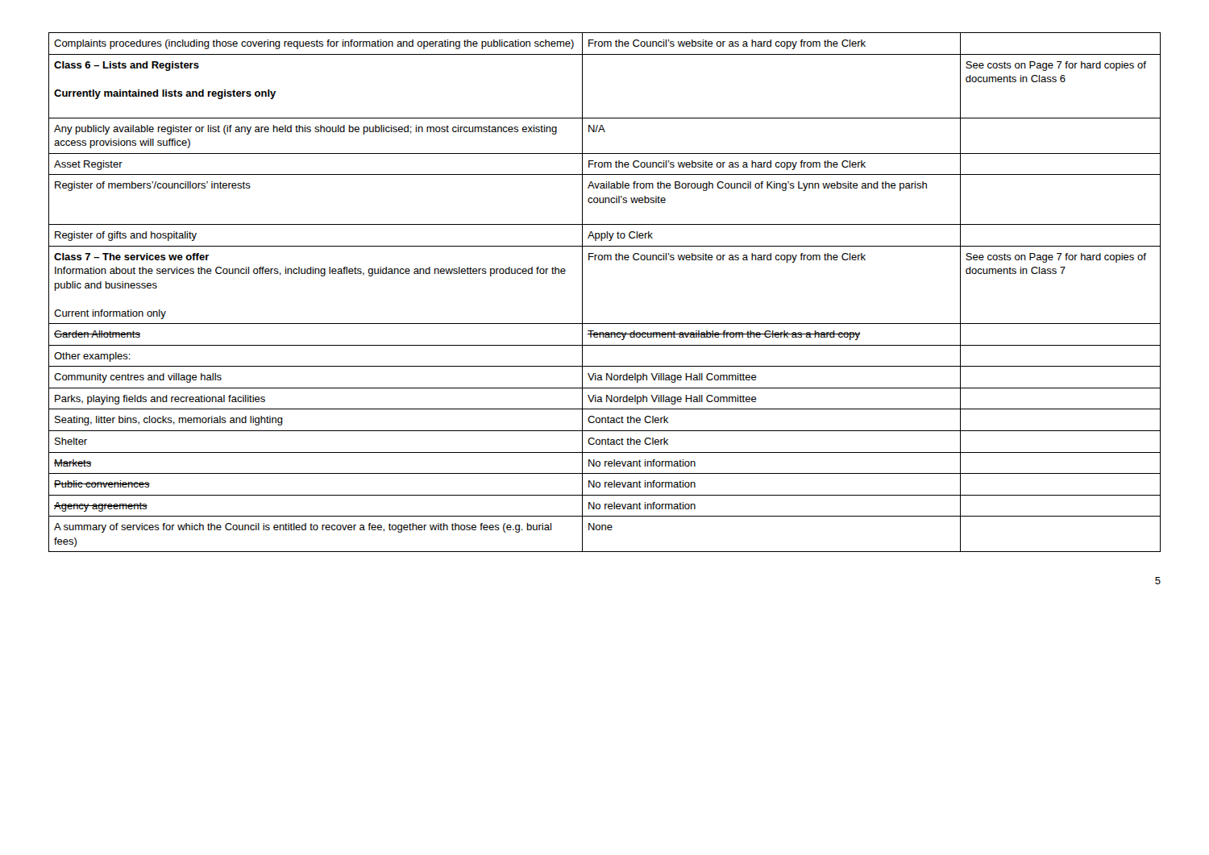| Complaints procedures (including those covering requests for information and operating the publication scheme) | From the Council’s website or as a hard copy from the Clerk | |
| Class 6 – Lists and Registers Currently maintained lists and registers only | | See costs on Page 7 for hard copies of documents in Class 6 |
| Any publicly available register or list (if any are held this should be publicised; in most circumstances existing access provisions will suffice) | N/A | |
| Asset Register | From the Council’s website or as a hard copy from the Clerk | |
| Register of members’/councillors’ interests | Available from the Borough Council of King’s Lynn website and the parish council’s website | |
| Register of gifts and hospitality | Apply to Clerk | |
| Class 7 – The services we offer Information about the services the Council offers, including leaflets, guidance and newsletters produced for the public and businesses Current information only | From the Council’s website or as a hard copy from the Clerk | See costs on Page 7 for hard copies of documents in Class 7 |
| Garden Allotments | Tenancy document available from the Clerk as a hard copy | |
| Other examples: | | |
| Community centres and village halls | Via Nordelph Village Hall Committee | |
| Parks, playing fields and recreational facilities | Via Nordelph Village Hall Committee | |
| Seating, litter bins, clocks, memorials and lighting | Contact the Clerk | |
| Shelter | Contact the Clerk | |
| Markets | No relevant information | |
| Public conveniences | No relevant information | |
| Agency agreements | No relevant information | |
| A summary of services for which the Council is entitled to recover a fee, together with those fees (e.g. burial fees) | None | |
5